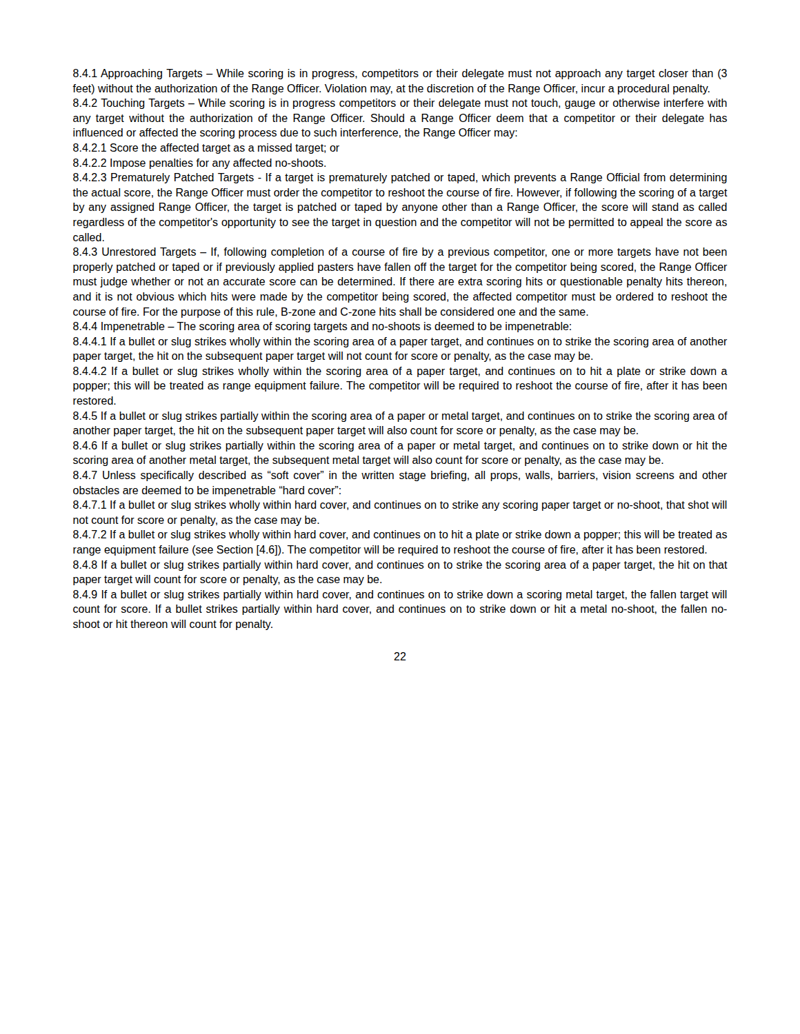8.4.1 Approaching Targets – While scoring is in progress, competitors or their delegate must not approach any target closer than (3 feet) without the authorization of the Range Officer. Violation may, at the discretion of the Range Officer, incur a procedural penalty.
8.4.2 Touching Targets – While scoring is in progress competitors or their delegate must not touch, gauge or otherwise interfere with any target without the authorization of the Range Officer. Should a Range Officer deem that a competitor or their delegate has influenced or affected the scoring process due to such interference, the Range Officer may:
8.4.2.1 Score the affected target as a missed target; or
8.4.2.2 Impose penalties for any affected no-shoots.
8.4.2.3 Prematurely Patched Targets - If a target is prematurely patched or taped, which prevents a Range Official from determining the actual score, the Range Officer must order the competitor to reshoot the course of fire. However, if following the scoring of a target by any assigned Range Officer, the target is patched or taped by anyone other than a Range Officer, the score will stand as called regardless of the competitor's opportunity to see the target in question and the competitor will not be permitted to appeal the score as called.
8.4.3 Unrestored Targets – If, following completion of a course of fire by a previous competitor, one or more targets have not been properly patched or taped or if previously applied pasters have fallen off the target for the competitor being scored, the Range Officer must judge whether or not an accurate score can be determined. If there are extra scoring hits or questionable penalty hits thereon, and it is not obvious which hits were made by the competitor being scored, the affected competitor must be ordered to reshoot the course of fire. For the purpose of this rule, B-zone and C-zone hits shall be considered one and the same.
8.4.4 Impenetrable – The scoring area of scoring targets and no-shoots is deemed to be impenetrable:
8.4.4.1 If a bullet or slug strikes wholly within the scoring area of a paper target, and continues on to strike the scoring area of another paper target, the hit on the subsequent paper target will not count for score or penalty, as the case may be.
8.4.4.2 If a bullet or slug strikes wholly within the scoring area of a paper target, and continues on to hit a plate or strike down a popper; this will be treated as range equipment failure. The competitor will be required to reshoot the course of fire, after it has been restored.
8.4.5 If a bullet or slug strikes partially within the scoring area of a paper or metal target, and continues on to strike the scoring area of another paper target, the hit on the subsequent paper target will also count for score or penalty, as the case may be.
8.4.6 If a bullet or slug strikes partially within the scoring area of a paper or metal target, and continues on to strike down or hit the scoring area of another metal target, the subsequent metal target will also count for score or penalty, as the case may be.
8.4.7 Unless specifically described as “soft cover” in the written stage briefing, all props, walls, barriers, vision screens and other obstacles are deemed to be impenetrable “hard cover”:
8.4.7.1 If a bullet or slug strikes wholly within hard cover, and continues on to strike any scoring paper target or no-shoot, that shot will not count for score or penalty, as the case may be.
8.4.7.2 If a bullet or slug strikes wholly within hard cover, and continues on to hit a plate or strike down a popper; this will be treated as range equipment failure (see Section [4.6]). The competitor will be required to reshoot the course of fire, after it has been restored.
8.4.8 If a bullet or slug strikes partially within hard cover, and continues on to strike the scoring area of a paper target, the hit on that paper target will count for score or penalty, as the case may be.
8.4.9 If a bullet or slug strikes partially within hard cover, and continues on to strike down a scoring metal target, the fallen target will count for score. If a bullet strikes partially within hard cover, and continues on to strike down or hit a metal no-shoot, the fallen no-shoot or hit thereon will count for penalty.
22